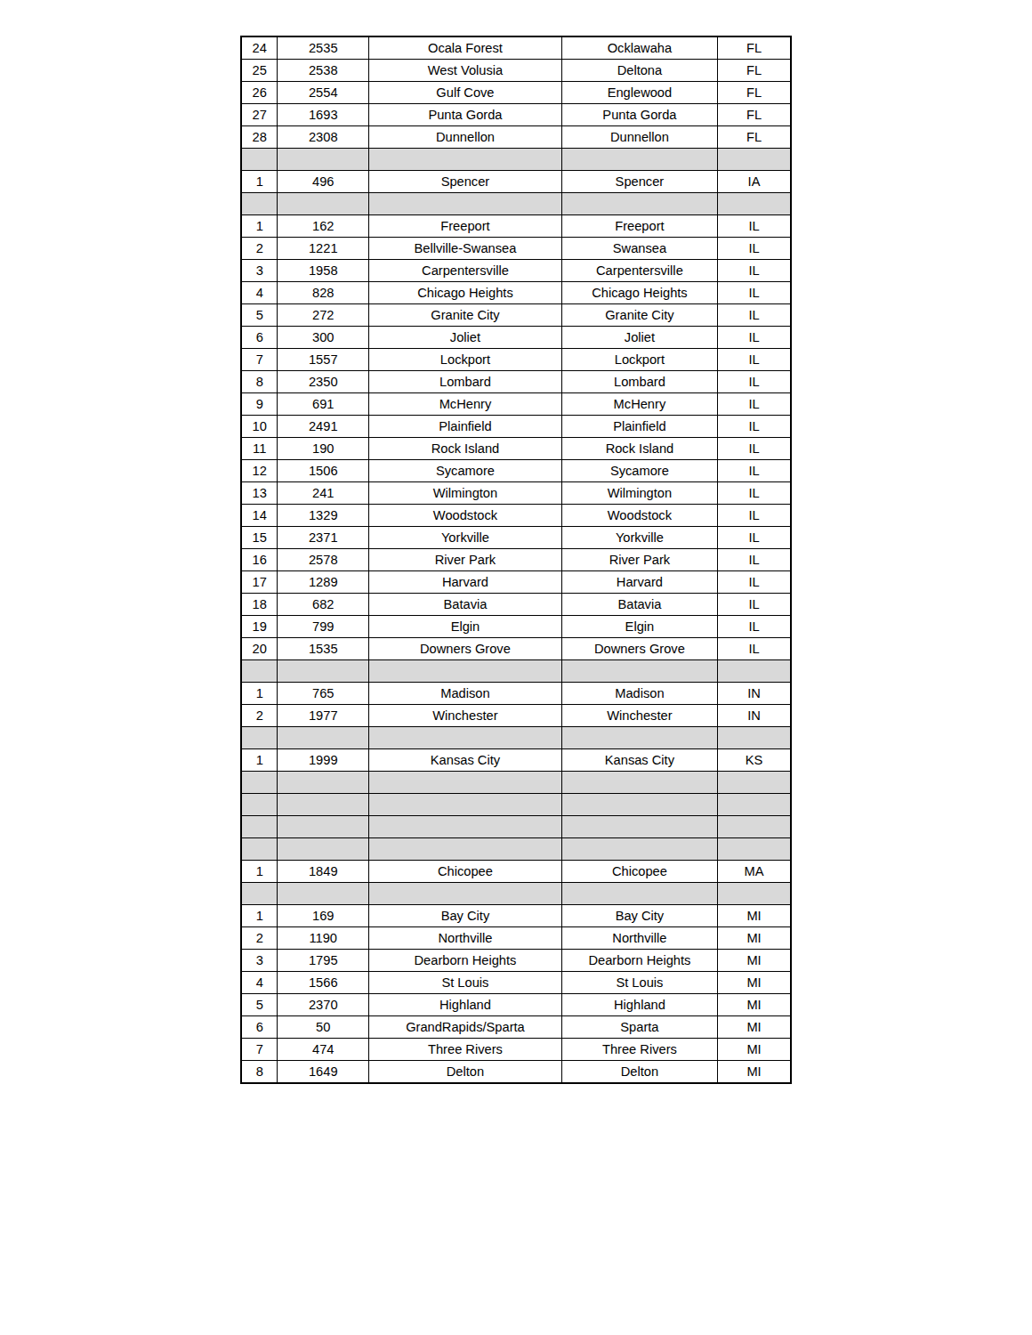| 24 | 2535 | Ocala Forest | Ocklawaha | FL |
| 25 | 2538 | West Volusia | Deltona | FL |
| 26 | 2554 | Gulf Cove | Englewood | FL |
| 27 | 1693 | Punta Gorda | Punta Gorda | FL |
| 28 | 2308 | Dunnellon | Dunnellon | FL |
| 1 | 496 | Spencer | Spencer | IA |
| 1 | 162 | Freeport | Freeport | IL |
| 2 | 1221 | Bellville-Swansea | Swansea | IL |
| 3 | 1958 | Carpentersville | Carpentersville | IL |
| 4 | 828 | Chicago Heights | Chicago Heights | IL |
| 5 | 272 | Granite City | Granite City | IL |
| 6 | 300 | Joliet | Joliet | IL |
| 7 | 1557 | Lockport | Lockport | IL |
| 8 | 2350 | Lombard | Lombard | IL |
| 9 | 691 | McHenry | McHenry | IL |
| 10 | 2491 | Plainfield | Plainfield | IL |
| 11 | 190 | Rock Island | Rock Island | IL |
| 12 | 1506 | Sycamore | Sycamore | IL |
| 13 | 241 | Wilmington | Wilmington | IL |
| 14 | 1329 | Woodstock | Woodstock | IL |
| 15 | 2371 | Yorkville | Yorkville | IL |
| 16 | 2578 | River Park | River Park | IL |
| 17 | 1289 | Harvard | Harvard | IL |
| 18 | 682 | Batavia | Batavia | IL |
| 19 | 799 | Elgin | Elgin | IL |
| 20 | 1535 | Downers Grove | Downers Grove | IL |
| 1 | 765 | Madison | Madison | IN |
| 2 | 1977 | Winchester | Winchester | IN |
| 1 | 1999 | Kansas City | Kansas City | KS |
| 1 | 1849 | Chicopee | Chicopee | MA |
| 1 | 169 | Bay City | Bay City | MI |
| 2 | 1190 | Northville | Northville | MI |
| 3 | 1795 | Dearborn Heights | Dearborn Heights | MI |
| 4 | 1566 | St Louis | St Louis | MI |
| 5 | 2370 | Highland | Highland | MI |
| 6 | 50 | GrandRapids/Sparta | Sparta | MI |
| 7 | 474 | Three Rivers | Three Rivers | MI |
| 8 | 1649 | Delton | Delton | MI |